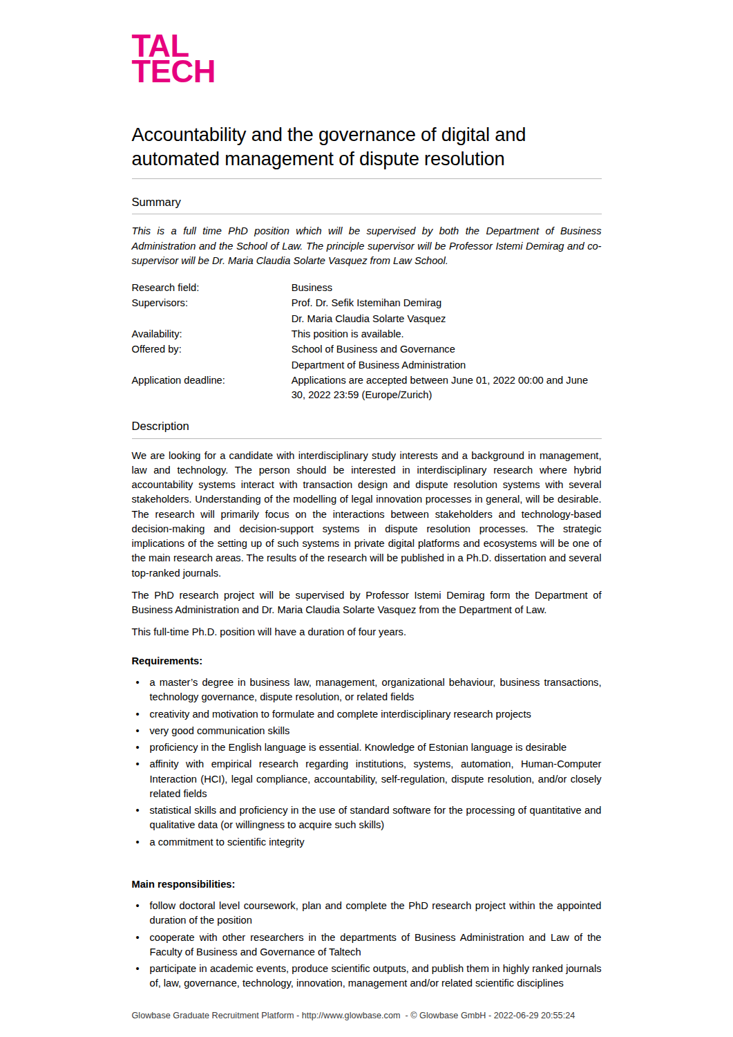TAL TECH
Accountability and the governance of digital and automated management of dispute resolution
Summary
This is a full time PhD position which will be supervised by both the Department of Business Administration and the School of Law. The principle supervisor will be Professor Istemi Demirag and co-supervisor will be Dr. Maria Claudia Solarte Vasquez from Law School.
| Research field: | Business |
| Supervisors: | Prof. Dr. Sefik Istemihan Demirag |
| | Dr. Maria Claudia Solarte Vasquez |
| Availability: | This position is available. |
| Offered by: | School of Business and Governance |
| | Department of Business Administration |
| Application deadline: | Applications are accepted between June 01, 2022 00:00 and June 30, 2022 23:59 (Europe/Zurich) |
Description
We are looking for a candidate with interdisciplinary study interests and a background in management, law and technology. The person should be interested in interdisciplinary research where hybrid accountability systems interact with transaction design and dispute resolution systems with several stakeholders. Understanding of the modelling of legal innovation processes in general, will be desirable. The research will primarily focus on the interactions between stakeholders and technology-based decision-making and decision-support systems in dispute resolution processes. The strategic implications of the setting up of such systems in private digital platforms and ecosystems will be one of the main research areas. The results of the research will be published in a Ph.D. dissertation and several top-ranked journals.
The PhD research project will be supervised by Professor Istemi Demirag form the Department of Business Administration and Dr. Maria Claudia Solarte Vasquez from the Department of Law.
This full-time Ph.D. position will have a duration of four years.
Requirements:
a master’s degree in business law, management, organizational behaviour, business transactions, technology governance, dispute resolution, or related fields
creativity and motivation to formulate and complete interdisciplinary research projects
very good communication skills
proficiency in the English language is essential. Knowledge of Estonian language is desirable
affinity with empirical research regarding institutions, systems, automation, Human-Computer Interaction (HCI), legal compliance, accountability, self-regulation, dispute resolution, and/or closely related fields
statistical skills and proficiency in the use of standard software for the processing of quantitative and qualitative data (or willingness to acquire such skills)
a commitment to scientific integrity
Main responsibilities:
follow doctoral level coursework, plan and complete the PhD research project within the appointed duration of the position
cooperate with other researchers in the departments of Business Administration and Law of the Faculty of Business and Governance of Taltech
participate in academic events, produce scientific outputs, and publish them in highly ranked journals of, law, governance, technology, innovation, management and/or related scientific disciplines
Glowbase Graduate Recruitment Platform - http://www.glowbase.com - © Glowbase GmbH - 2022-06-29 20:55:24